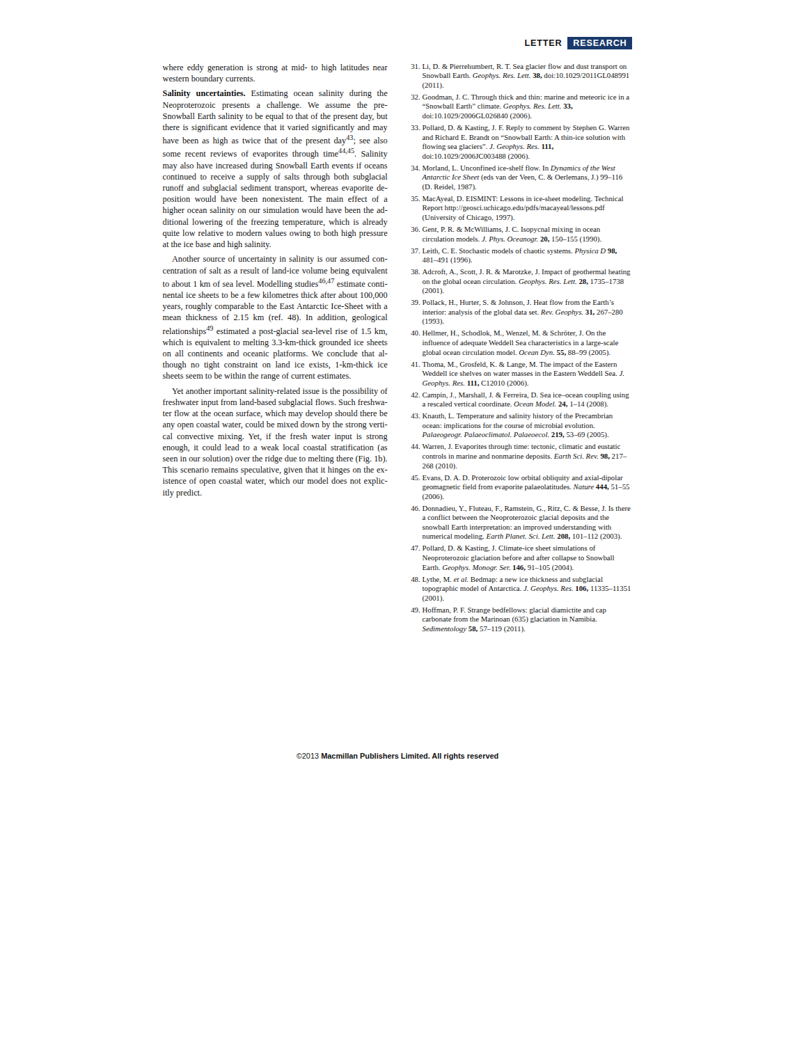LETTER RESEARCH
where eddy generation is strong at mid- to high latitudes near western boundary currents.
Salinity uncertainties. Estimating ocean salinity during the Neoproterozoic presents a challenge. We assume the pre-Snowball Earth salinity to be equal to that of the present day, but there is significant evidence that it varied significantly and may have been as high as twice that of the present day43; see also some recent reviews of evaporites through time44,45. Salinity may also have increased during Snowball Earth events if oceans continued to receive a supply of salts through both subglacial runoff and subglacial sediment transport, whereas evaporite deposition would have been nonexistent. The main effect of a higher ocean salinity on our simulation would have been the additional lowering of the freezing temperature, which is already quite low relative to modern values owing to both high pressure at the ice base and high salinity.
Another source of uncertainty in salinity is our assumed concentration of salt as a result of land-ice volume being equivalent to about 1 km of sea level. Modelling studies46,47 estimate continental ice sheets to be a few kilometres thick after about 100,000 years, roughly comparable to the East Antarctic Ice-Sheet with a mean thickness of 2.15 km (ref. 48). In addition, geological relationships49 estimated a post-glacial sea-level rise of 1.5 km, which is equivalent to melting 3.3-km-thick grounded ice sheets on all continents and oceanic platforms. We conclude that although no tight constraint on land ice exists, 1-km-thick ice sheets seem to be within the range of current estimates.
Yet another important salinity-related issue is the possibility of freshwater input from land-based subglacial flows. Such freshwater flow at the ocean surface, which may develop should there be any open coastal water, could be mixed down by the strong vertical convective mixing. Yet, if the fresh water input is strong enough, it could lead to a weak local coastal stratification (as seen in our solution) over the ridge due to melting there (Fig. 1b). This scenario remains speculative, given that it hinges on the existence of open coastal water, which our model does not explicitly predict.
Li, D. & Pierrehumbert, R. T. Sea glacier flow and dust transport on Snowball Earth. Geophys. Res. Lett. 38, doi:10.1029/2011GL048991 (2011).
Goodman, J. C. Through thick and thin: marine and meteoric ice in a “Snowball Earth” climate. Geophys. Res. Lett. 33, doi:10.1029/2006GL026840 (2006).
Pollard, D. & Kasting, J. F. Reply to comment by Stephen G. Warren and Richard E. Brandt on “Snowball Earth: A thin-ice solution with flowing sea glaciers”. J. Geophys. Res. 111, doi:10.1029/2006JC003488 (2006).
Morland, L. Unconfined ice-shelf flow. In Dynamics of the West Antarctic Ice Sheet (eds van der Veen, C. & Oerlemans, J.) 99–116 (D. Reidel, 1987).
MacAyeal, D. EISMINT: Lessons in ice-sheet modeling. Technical Report http://geosci.uchicago.edu/pdfs/macayeal/lessons.pdf (University of Chicago, 1997).
Gent, P. R. & McWilliams, J. C. Isopycnal mixing in ocean circulation models. J. Phys. Oceanogr. 20, 150–155 (1990).
Leith, C. E. Stochastic models of chaotic systems. Physica D 98, 481–491 (1996).
Adcroft, A., Scott, J. R. & Marotzke, J. Impact of geothermal heating on the global ocean circulation. Geophys. Res. Lett. 28, 1735–1738 (2001).
Pollack, H., Hurter, S. & Johnson, J. Heat flow from the Earth’s interior: analysis of the global data set. Rev. Geophys. 31, 267–280 (1993).
Hellmer, H., Schodlok, M., Wenzel, M. & Schröter, J. On the influence of adequate Weddell Sea characteristics in a large-scale global ocean circulation model. Ocean Dyn. 55, 88–99 (2005).
Thoma, M., Grosfeld, K. & Lange, M. The impact of the Eastern Weddell ice shelves on water masses in the Eastern Weddell Sea. J. Geophys. Res. 111, C12010 (2006).
Campin, J., Marshall, J. & Ferreira, D. Sea ice–ocean coupling using a rescaled vertical coordinate. Ocean Model. 24, 1–14 (2008).
Knauth, L. Temperature and salinity history of the Precambrian ocean: implications for the course of microbial evolution. Palaeogeogr. Palaeoclimatol. Palaeoecol. 219, 53–69 (2005).
Warren, J. Evaporites through time: tectonic, climatic and eustatic controls in marine and nonmarine deposits. Earth Sci. Rev. 98, 217–268 (2010).
Evans, D. A. D. Proterozoic low orbital obliquity and axial-dipolar geomagnetic field from evaporite palaeolatitudes. Nature 444, 51–55 (2006).
Donnadieu, Y., Fluteau, F., Ramstein, G., Ritz, C. & Besse, J. Is there a conflict between the Neoproterozoic glacial deposits and the snowball Earth interpretation: an improved understanding with numerical modeling. Earth Planet. Sci. Lett. 208, 101–112 (2003).
Pollard, D. & Kasting, J. Climate-ice sheet simulations of Neoproterozoic glaciation before and after collapse to Snowball Earth. Geophys. Monogr. Ser. 146, 91–105 (2004).
Lythe, M. et al. Bedmap: a new ice thickness and subglacial topographic model of Antarctica. J. Geophys. Res. 106, 11335–11351 (2001).
Hoffman, P. F. Strange bedfellows: glacial diamictite and cap carbonate from the Marinoan (635) glaciation in Namibia. Sedimentology 58, 57–119 (2011).
©2013 Macmillan Publishers Limited. All rights reserved